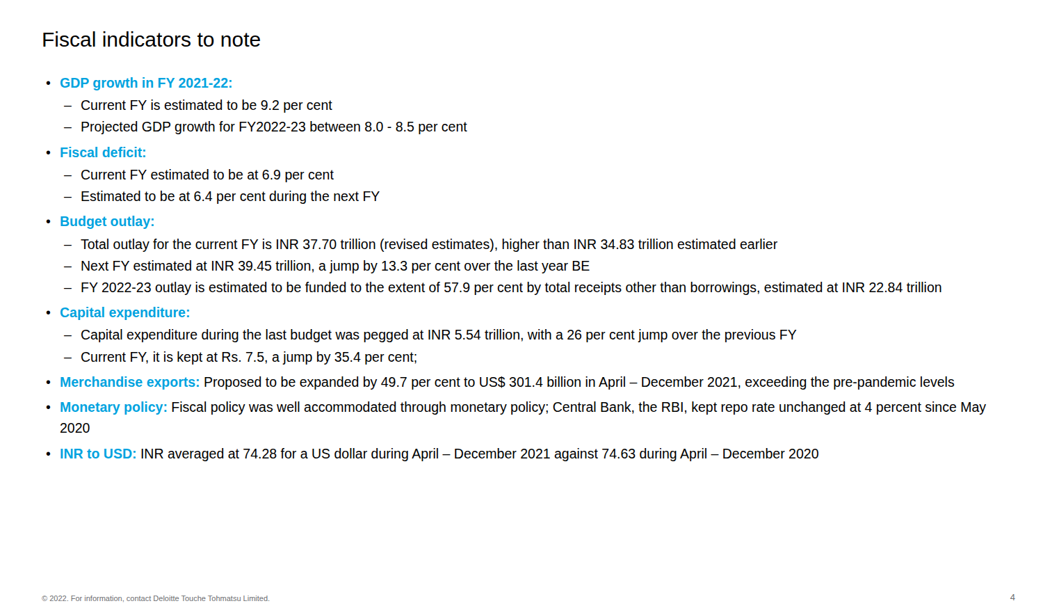Fiscal indicators to note
GDP growth in FY 2021-22:
Current FY is estimated to be 9.2 per cent
Projected GDP growth for FY2022-23 between 8.0 - 8.5 per cent
Fiscal deficit:
Current FY estimated to be at 6.9 per cent
Estimated to be at 6.4 per cent during the next FY
Budget outlay:
Total outlay for the current FY is INR 37.70 trillion (revised estimates), higher than INR 34.83 trillion estimated earlier
Next FY estimated at INR 39.45 trillion, a jump by 13.3 per cent over the last year BE
FY 2022-23 outlay is estimated to be funded to the extent of 57.9 per cent by total receipts other than borrowings, estimated at INR 22.84 trillion
Capital expenditure:
Capital expenditure during the last budget was pegged at INR 5.54 trillion, with a 26 per cent jump over the previous FY
Current FY, it is kept at Rs. 7.5, a jump by 35.4 per cent;
Merchandise exports: Proposed to be expanded by 49.7 per cent to US$ 301.4 billion in April – December 2021, exceeding the pre-pandemic levels
Monetary policy: Fiscal policy was well accommodated through monetary policy; Central Bank, the RBI, kept repo rate unchanged at 4 percent since May 2020
INR to USD: INR averaged at 74.28 for a US dollar during April – December 2021 against 74.63 during April – December 2020
© 2022. For information, contact Deloitte Touche Tohmatsu Limited.
4